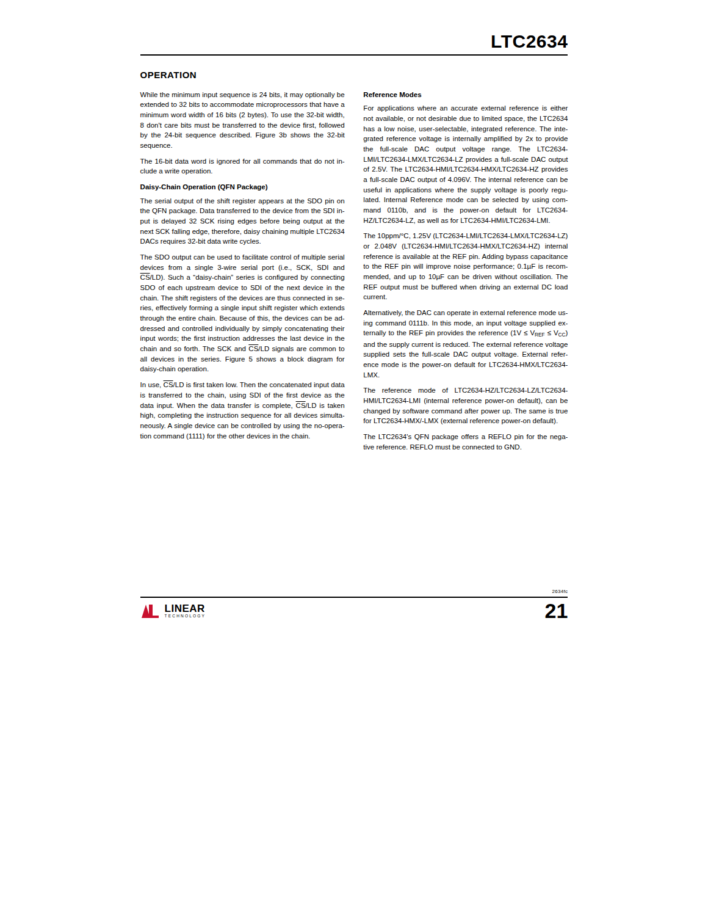LTC2634
Operation
While the minimum input sequence is 24 bits, it may optionally be extended to 32 bits to accommodate microprocessors that have a minimum word width of 16 bits (2 bytes). To use the 32-bit width, 8 don't care bits must be transferred to the device first, followed by the 24-bit sequence described. Figure 3b shows the 32-bit sequence.
The 16-bit data word is ignored for all commands that do not include a write operation.
Daisy-Chain Operation (QFN Package)
The serial output of the shift register appears at the SDO pin on the QFN package. Data transferred to the device from the SDI input is delayed 32 SCK rising edges before being output at the next SCK falling edge, therefore, daisy chaining multiple LTC2634 DACs requires 32-bit data write cycles.
The SDO output can be used to facilitate control of multiple serial devices from a single 3-wire serial port (i.e., SCK, SDI and CS/LD). Such a “daisy-chain” series is configured by connecting SDO of each upstream device to SDI of the next device in the chain. The shift registers of the devices are thus connected in series, effectively forming a single input shift register which extends through the entire chain. Because of this, the devices can be addressed and controlled individually by simply concatenating their input words; the first instruction addresses the last device in the chain and so forth. The SCK and CS/LD signals are common to all devices in the series. Figure 5 shows a block diagram for daisy-chain operation.
In use, CS/LD is first taken low. Then the concatenated input data is transferred to the chain, using SDI of the first device as the data input. When the data transfer is complete, CS/LD is taken high, completing the instruction sequence for all devices simultaneously. A single device can be controlled by using the no-operation command (1111) for the other devices in the chain.
Reference Modes
For applications where an accurate external reference is either not available, or not desirable due to limited space, the LTC2634 has a low noise, user-selectable, integrated reference. The integrated reference voltage is internally amplified by 2x to provide the full-scale DAC output voltage range. The LTC2634-LMI/LTC2634-LMX/LTC2634-LZ provides a full-scale DAC output of 2.5V. The LTC2634-HMI/LTC2634-HMX/LTC2634-HZ provides a full-scale DAC output of 4.096V. The internal reference can be useful in applications where the supply voltage is poorly regulated. Internal Reference mode can be selected by using command 0110b, and is the power-on default for LTC2634-HZ/LTC2634-LZ, as well as for LTC2634-HMI/LTC2634-LMI.
The 10ppm/°C, 1.25V (LTC2634-LMI/LTC2634-LMX/LTC2634-LZ) or 2.048V (LTC2634-HMI/LTC2634-HMX/LTC2634-HZ) internal reference is available at the REF pin. Adding bypass capacitance to the REF pin will improve noise performance; 0.1µF is recommended, and up to 10µF can be driven without oscillation. The REF output must be buffered when driving an external DC load current.
Alternatively, the DAC can operate in external reference mode using command 0111b. In this mode, an input voltage supplied externally to the REF pin provides the reference (1V ≤ VREF ≤ VCC) and the supply current is reduced. The external reference voltage supplied sets the full-scale DAC output voltage. External reference mode is the power-on default for LTC2634-HMX/LTC2634-LMX.
The reference mode of LTC2634-HZ/LTC2634-LZ/LTC2634-HMI/LTC2634-LMI (internal reference power-on default), can be changed by software command after power up. The same is true for LTC2634-HMX/-LMX (external reference power-on default).
The LTC2634's QFN package offers a REFLO pin for the negative reference. REFLO must be connected to GND.
2634fc
LINEAR TECHNOLOGY
21